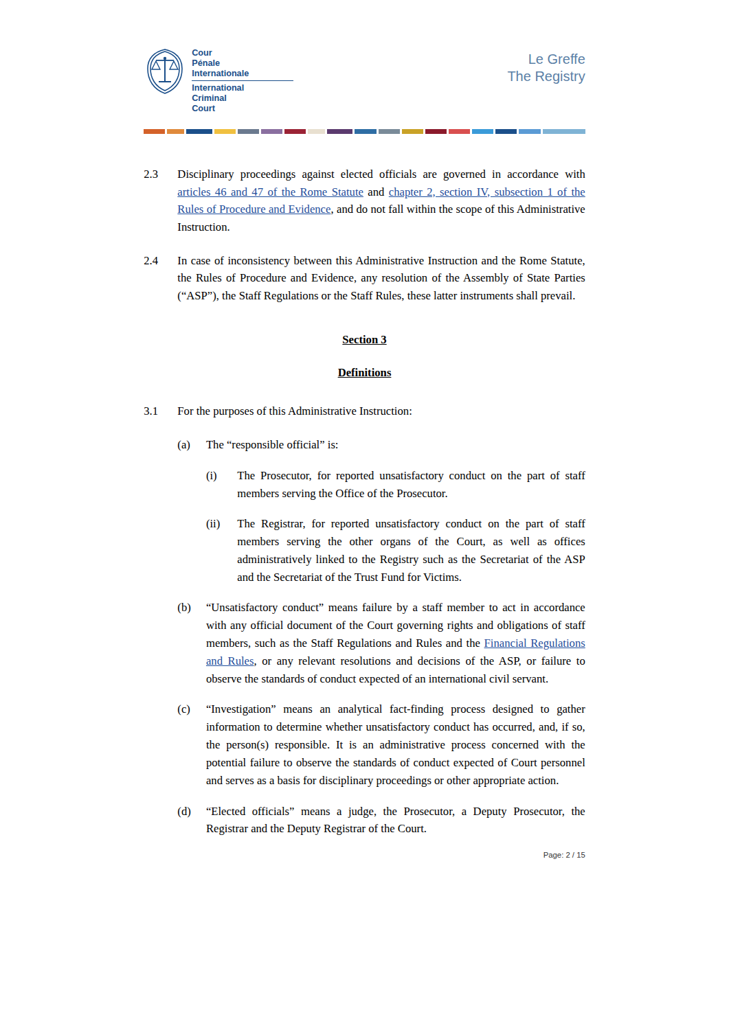Cour
Pénale
Internationale
International
Criminal
Court
Le Greffe
The Registry
2.3
Disciplinary proceedings against elected officials are governed in accordance with articles 46 and 47 of the Rome Statute and chapter 2, section IV, subsection 1 of the Rules of Procedure and Evidence, and do not fall within the scope of this Administrative Instruction.
2.4
In case of inconsistency between this Administrative Instruction and the Rome Statute, the Rules of Procedure and Evidence, any resolution of the Assembly of State Parties (“ASP”), the Staff Regulations or the Staff Rules, these latter instruments shall prevail.
Section 3
Definitions
3.1
For the purposes of this Administrative Instruction:
(a)
The “responsible official” is:
(i)
The Prosecutor, for reported unsatisfactory conduct on the part of staff members serving the Office of the Prosecutor.
(ii)
The Registrar, for reported unsatisfactory conduct on the part of staff members serving the other organs of the Court, as well as offices administratively linked to the Registry such as the Secretariat of the ASP and the Secretariat of the Trust Fund for Victims.
(b)
“Unsatisfactory conduct” means failure by a staff member to act in accordance with any official document of the Court governing rights and obligations of staff members, such as the Staff Regulations and Rules and the Financial Regulations and Rules, or any relevant resolutions and decisions of the ASP, or failure to observe the standards of conduct expected of an international civil servant.
(c)
“Investigation” means an analytical fact-finding process designed to gather information to determine whether unsatisfactory conduct has occurred, and, if so, the person(s) responsible. It is an administrative process concerned with the potential failure to observe the standards of conduct expected of Court personnel and serves as a basis for disciplinary proceedings or other appropriate action.
(d)
“Elected officials” means a judge, the Prosecutor, a Deputy Prosecutor, the Registrar and the Deputy Registrar of the Court.
Page: 2 / 15